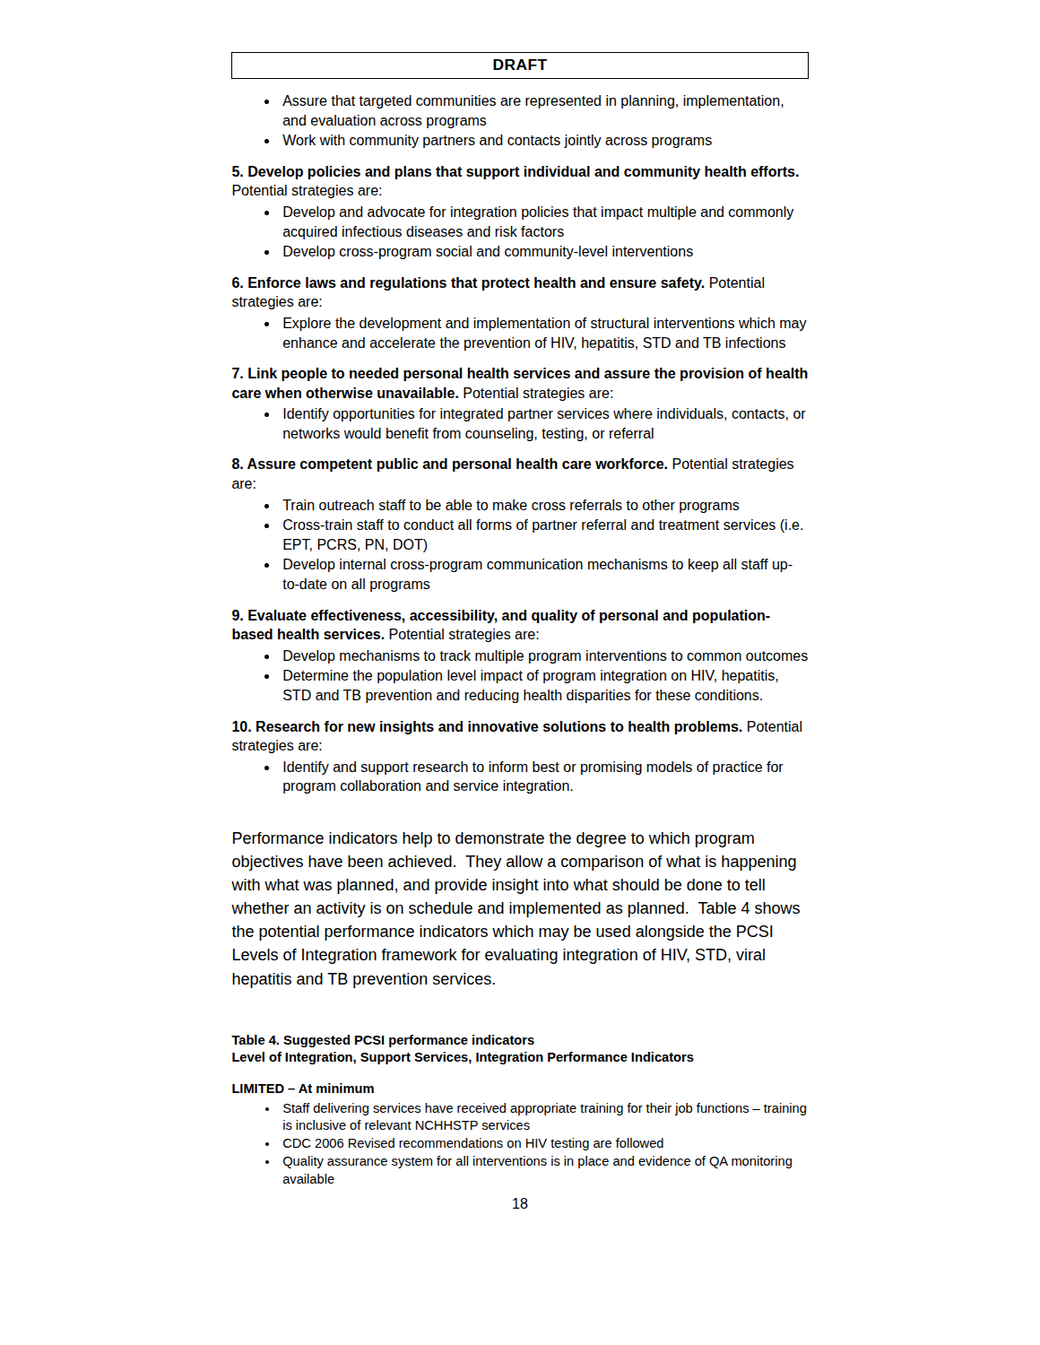DRAFT
Assure that targeted communities are represented in planning, implementation, and evaluation across programs
Work with community partners and contacts jointly across programs
5. Develop policies and plans that support individual and community health efforts. Potential strategies are:
Develop and advocate for integration policies that impact multiple and commonly acquired infectious diseases and risk factors
Develop cross-program social and community-level interventions
6. Enforce laws and regulations that protect health and ensure safety. Potential strategies are:
Explore the development and implementation of structural interventions which may enhance and accelerate the prevention of HIV, hepatitis, STD and TB infections
7. Link people to needed personal health services and assure the provision of health care when otherwise unavailable. Potential strategies are:
Identify opportunities for integrated partner services where individuals, contacts, or networks would benefit from counseling, testing, or referral
8. Assure competent public and personal health care workforce. Potential strategies are:
Train outreach staff to be able to make cross referrals to other programs
Cross-train staff to conduct all forms of partner referral and treatment services (i.e. EPT, PCRS, PN, DOT)
Develop internal cross-program communication mechanisms to keep all staff up-to-date on all programs
9. Evaluate effectiveness, accessibility, and quality of personal and population-based health services. Potential strategies are:
Develop mechanisms to track multiple program interventions to common outcomes
Determine the population level impact of program integration on HIV, hepatitis, STD and TB prevention and reducing health disparities for these conditions.
10. Research for new insights and innovative solutions to health problems. Potential strategies are:
Identify and support research to inform best or promising models of practice for program collaboration and service integration.
Performance indicators help to demonstrate the degree to which program objectives have been achieved. They allow a comparison of what is happening with what was planned, and provide insight into what should be done to tell whether an activity is on schedule and implemented as planned. Table 4 shows the potential performance indicators which may be used alongside the PCSI Levels of Integration framework for evaluating integration of HIV, STD, viral hepatitis and TB prevention services.
Table 4. Suggested PCSI performance indicators
Level of Integration, Support Services, Integration Performance Indicators
LIMITED – At minimum
Staff delivering services have received appropriate training for their job functions – training is inclusive of relevant NCHHSTP services
CDC 2006 Revised recommendations on HIV testing are followed
Quality assurance system for all interventions is in place and evidence of QA monitoring available
18